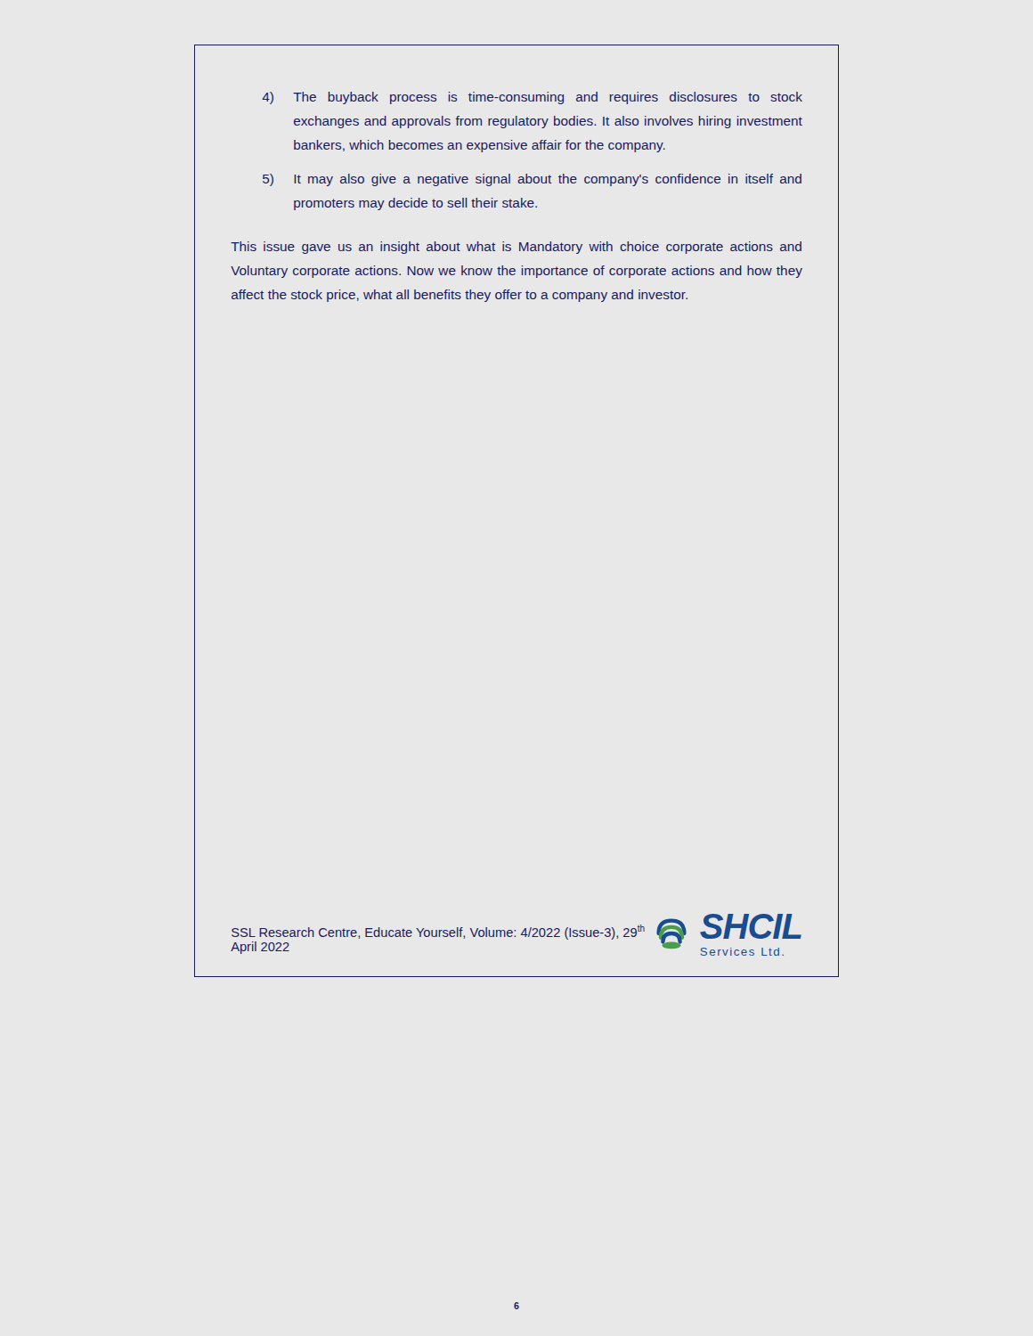4) The buyback process is time-consuming and requires disclosures to stock exchanges and approvals from regulatory bodies. It also involves hiring investment bankers, which becomes an expensive affair for the company.
5) It may also give a negative signal about the company's confidence in itself and promoters may decide to sell their stake.
This issue gave us an insight about what is Mandatory with choice corporate actions and Voluntary corporate actions. Now we know the importance of corporate actions and how they affect the stock price, what all benefits they offer to a company and investor.
SSL Research Centre, Educate Yourself, Volume: 4/2022 (Issue-3), 29th April 2022
SHCIL
Services Ltd.
6